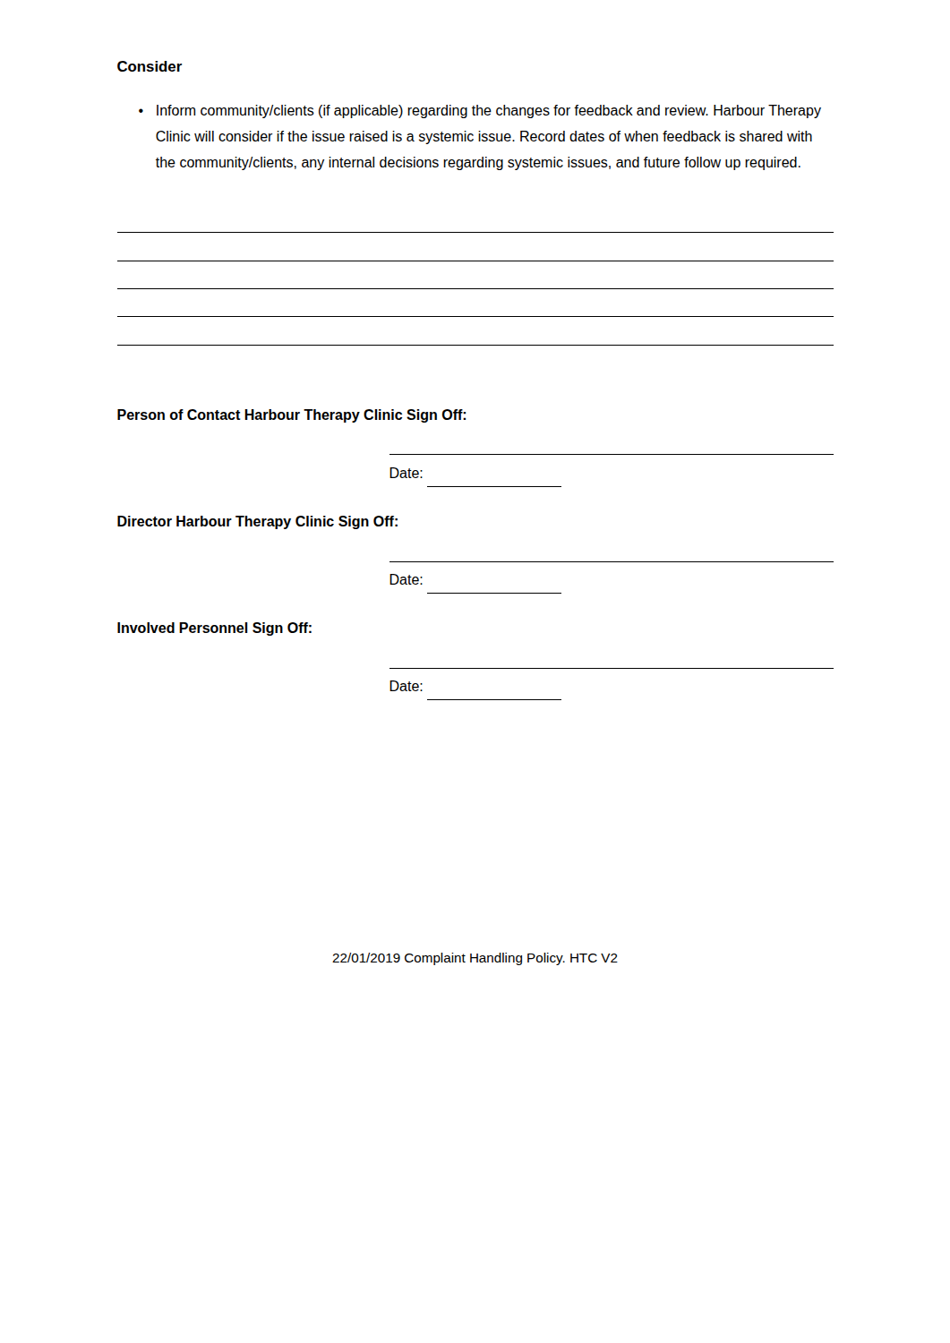Consider
Inform community/clients (if applicable) regarding the changes for feedback and review. Harbour Therapy Clinic will consider if the issue raised is a systemic issue. Record dates of when feedback is shared with the community/clients, any internal decisions regarding systemic issues, and future follow up required.
Person of Contact Harbour Therapy Clinic Sign Off:
Date:
Director Harbour Therapy Clinic Sign Off:
Date:
Involved Personnel Sign Off:
Date:
22/01/2019 Complaint Handling Policy. HTC V2